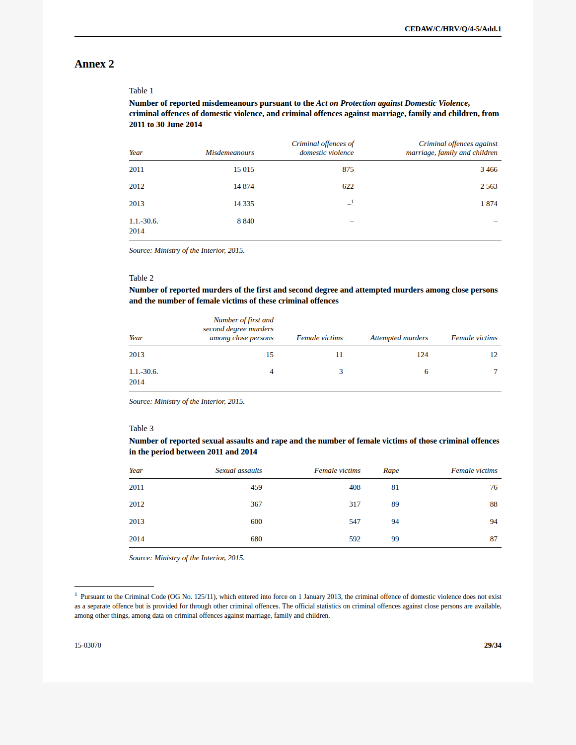CEDAW/C/HRV/Q/4-5/Add.1
Annex 2
Table 1
Number of reported misdemeanours pursuant to the Act on Protection against Domestic Violence, criminal offences of domestic violence, and criminal offences against marriage, family and children, from 2011 to 30 June 2014
| Year | Misdemeanours | Criminal offences of domestic violence | Criminal offences against marriage, family and children |
| --- | --- | --- | --- |
| 2011 | 15 015 | 875 | 3 466 |
| 2012 | 14 874 | 622 | 2 563 |
| 2013 | 14 335 | – 1 | 1 874 |
| 1.1.-30.6. 2014 | 8 840 | – | – |
Source: Ministry of the Interior, 2015.
Table 2
Number of reported murders of the first and second degree and attempted murders among close persons and the number of female victims of these criminal offences
| Year | Number of first and second degree murders among close persons | Female victims | Attempted murders | Female victims |
| --- | --- | --- | --- | --- |
| 2013 | 15 | 11 | 124 | 12 |
| 1.1.-30.6. 2014 | 4 | 3 | 6 | 7 |
Source: Ministry of the Interior, 2015.
Table 3
Number of reported sexual assaults and rape and the number of female victims of those criminal offences in the period between 2011 and 2014
| Year | Sexual assaults | Female victims | Rape | Female victims |
| --- | --- | --- | --- | --- |
| 2011 | 459 | 408 | 81 | 76 |
| 2012 | 367 | 317 | 89 | 88 |
| 2013 | 600 | 547 | 94 | 94 |
| 2014 | 680 | 592 | 99 | 87 |
Source: Ministry of the Interior, 2015.
1 Pursuant to the Criminal Code (OG No. 125/11), which entered into force on 1 January 2013, the criminal offence of domestic violence does not exist as a separate offence but is provided for through other criminal offences. The official statistics on criminal offences against close persons are available, among other things, among data on criminal offences against marriage, family and children.
15-03070
29/34